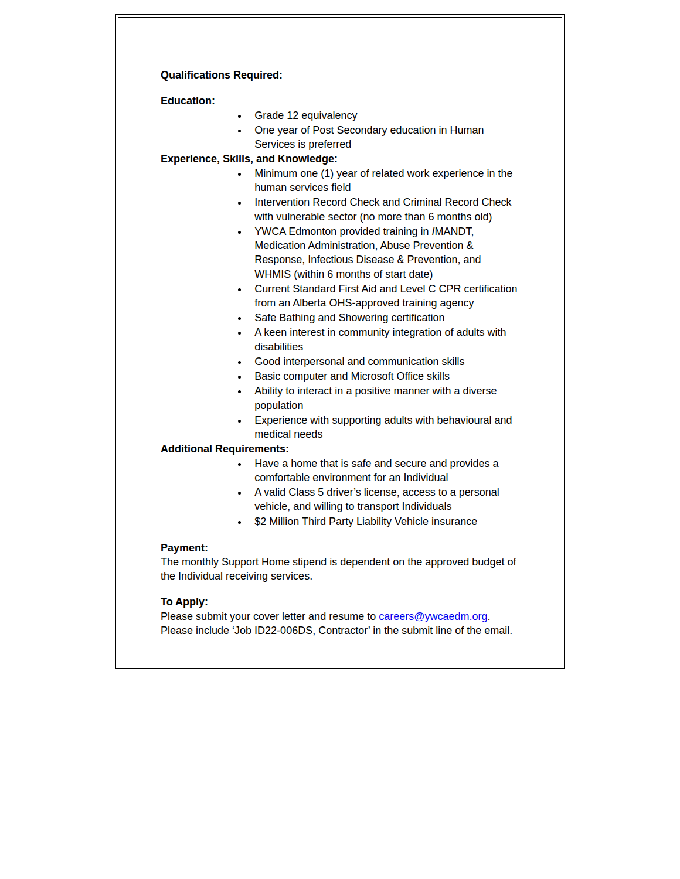Qualifications Required:
Education:
Grade 12 equivalency
One year of Post Secondary education in Human Services is preferred
Experience, Skills, and Knowledge:
Minimum one (1) year of related work experience in the human services field
Intervention Record Check and Criminal Record Check with vulnerable sector (no more than 6 months old)
YWCA Edmonton provided training in IMANDT, Medication Administration, Abuse Prevention & Response, Infectious Disease & Prevention, and WHMIS (within 6 months of start date)
Current Standard First Aid and Level C CPR certification from an Alberta OHS-approved training agency
Safe Bathing and Showering certification
A keen interest in community integration of adults with disabilities
Good interpersonal and communication skills
Basic computer and Microsoft Office skills
Ability to interact in a positive manner with a diverse population
Experience with supporting adults with behavioural and medical needs
Additional Requirements:
Have a home that is safe and secure and provides a comfortable environment for an Individual
A valid Class 5 driver’s license, access to a personal vehicle, and willing to transport Individuals
$2 Million Third Party Liability Vehicle insurance
Payment:
The monthly Support Home stipend is dependent on the approved budget of the Individual receiving services.
To Apply:
Please submit your cover letter and resume to careers@ywcaedm.org. Please include ‘Job ID22-006DS, Contractor’ in the submit line of the email.